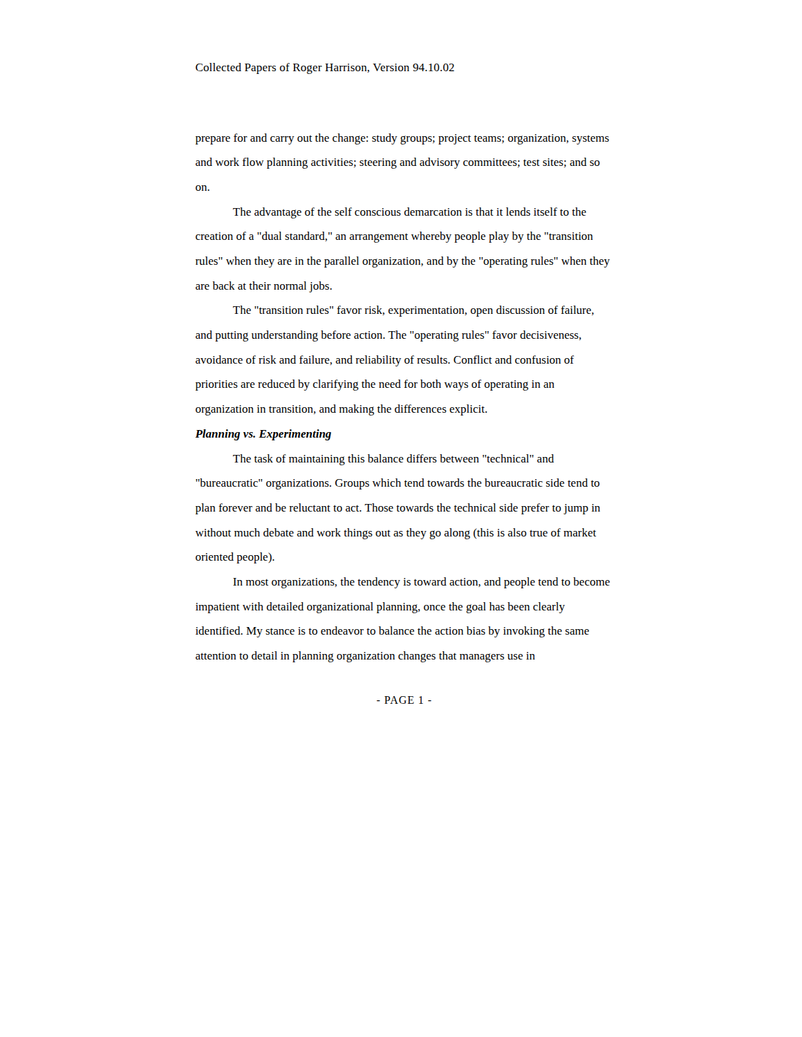Collected Papers of Roger Harrison, Version 94.10.02
prepare for and carry out the change: study groups; project teams; organization, systems and work flow planning activities; steering and advisory committees; test sites; and so on.
The advantage of the self conscious demarcation is that it lends itself to the creation of a "dual standard," an arrangement whereby people play by the "transition rules" when they are in the parallel organization, and by the "operating rules" when they are back at their normal jobs.
The "transition rules" favor risk, experimentation, open discussion of failure, and putting understanding before action. The "operating rules" favor decisiveness, avoidance of risk and failure, and reliability of results. Conflict and confusion of priorities are reduced by clarifying the need for both ways of operating in an organization in transition, and making the differences explicit.
Planning vs. Experimenting
The task of maintaining this balance differs between "technical" and "bureaucratic" organizations. Groups which tend towards the bureaucratic side tend to plan forever and be reluctant to act. Those towards the technical side prefer to jump in without much debate and work things out as they go along (this is also true of market oriented people).
In most organizations, the tendency is toward action, and people tend to become impatient with detailed organizational planning, once the goal has been clearly identified. My stance is to endeavor to balance the action bias by invoking the same attention to detail in planning organization changes that managers use in
- PAGE 1 -